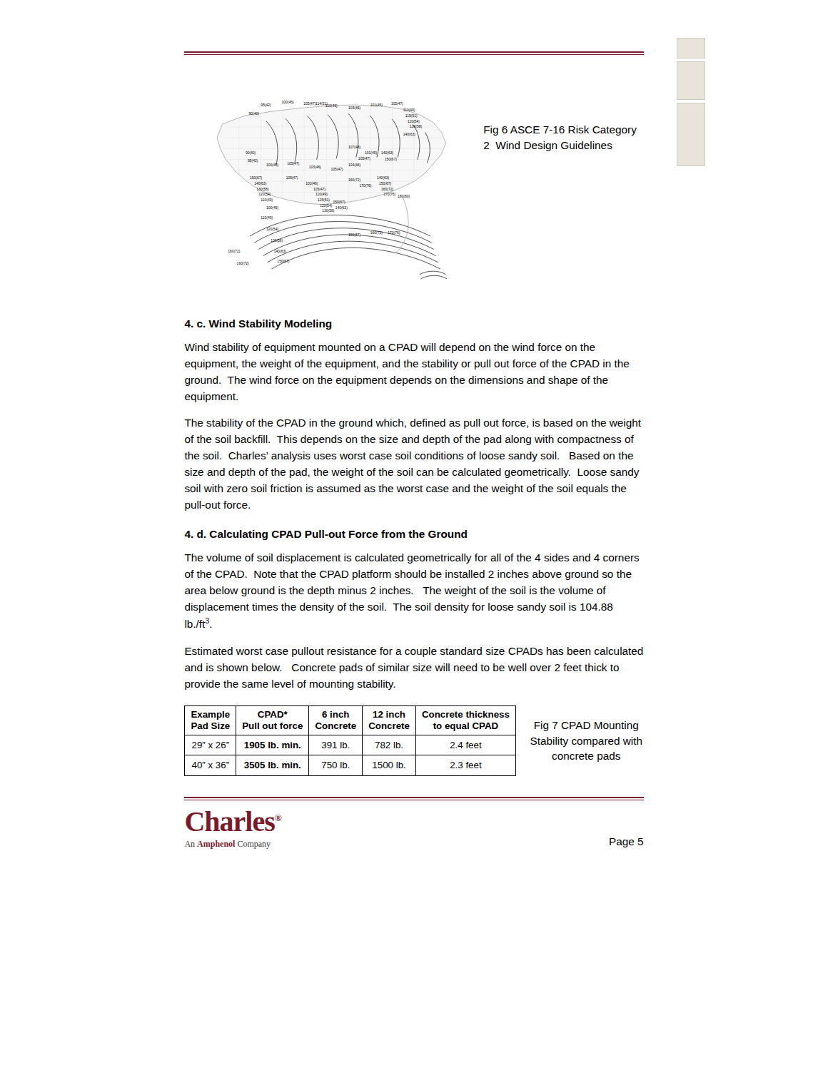95(42) 100(45) 105(47) 110(49) 103(46) 101(45) 105(47) 110(49) 115(51) 120(54) 130(58) 140(63) 90(40) 90(40) 95(42) 100(45) 105(47) 103(46) 105(47) 107(48) 105(47) 101(45) 104(46) 140(63) 150(67) 114(51) 150(67) 140(63) 130(58) 120(54) 110(49) 100(45) 105(47) 103(46) 105(47) 110(49) 115(51) 120(54) 130(58) 150(67) 140(63) 160(72) 170(76) 140(63) 150(67) 160(72) 170(76) 180(80) 110(49) 120(54) 130(58) 140(63) 150(67) 160(72) 160(72) 150(67) 160(72) 170(76)
Fig 6 ASCE 7-16 Risk Category 2 Wind Design Guidelines
4. c. Wind Stability Modeling
Wind stability of equipment mounted on a CPAD will depend on the wind force on the equipment, the weight of the equipment, and the stability or pull out force of the CPAD in the ground. The wind force on the equipment depends on the dimensions and shape of the equipment.
The stability of the CPAD in the ground which, defined as pull out force, is based on the weight of the soil backfill. This depends on the size and depth of the pad along with compactness of the soil. Charles’ analysis uses worst case soil conditions of loose sandy soil. Based on the size and depth of the pad, the weight of the soil can be calculated geometrically. Loose sandy soil with zero soil friction is assumed as the worst case and the weight of the soil equals the pull-out force.
4. d. Calculating CPAD Pull-out Force from the Ground
The volume of soil displacement is calculated geometrically for all of the 4 sides and 4 corners of the CPAD. Note that the CPAD platform should be installed 2 inches above ground so the area below ground is the depth minus 2 inches. The weight of the soil is the volume of displacement times the density of the soil. The soil density for loose sandy soil is 104.88 lb./ft3.
Estimated worst case pullout resistance for a couple standard size CPADs has been calculated and is shown below. Concrete pads of similar size will need to be well over 2 feet thick to provide the same level of mounting stability.
| Example Pad Size | CPAD* Pull out force | 6 inch Concrete | 12 inch Concrete | Concrete thickness to equal CPAD |
| --- | --- | --- | --- | --- |
| 29” x 26” | 1905 lb. min. | 391 lb. | 782 lb. | 2.4 feet |
| 40” x 36” | 3505 lb. min. | 750 lb. | 1500 lb. | 2.3 feet |
Fig 7 CPAD Mounting Stability compared with concrete pads
Charles®
An Amphenol Company
Page 5